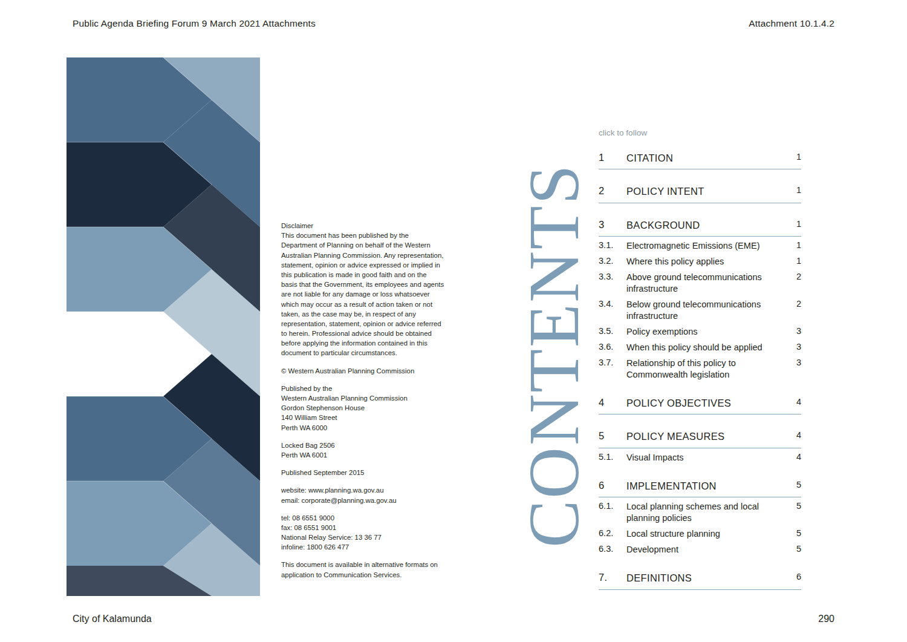Public Agenda Briefing Forum 9 March 2021 Attachments
Attachment 10.1.4.2
Disclaimer
This document has been published by the Department of Planning on behalf of the Western Australian Planning Commission. Any representation, statement, opinion or advice expressed or implied in this publication is made in good faith and on the basis that the Government, its employees and agents are not liable for any damage or loss whatsoever which may occur as a result of action taken or not taken, as the case may be, in respect of any representation, statement, opinion or advice referred to herein. Professional advice should be obtained before applying the information contained in this document to particular circumstances.
© Western Australian Planning Commission
Published by the
Western Australian Planning Commission
Gordon Stephenson House
140 William Street
Perth WA 6000
Locked Bag 2506
Perth WA 6001
Published September 2015
website: www.planning.wa.gov.au
email: corporate@planning.wa.gov.au
tel: 08 6551 9000
fax: 08 6551 9001
National Relay Service: 13 36 77
infoline: 1800 626 477
This document is available in alternative formats on
application to Communication Services.
CONTENTS
click to follow
1 CITATION 1
2 POLICY INTENT 1
3 BACKGROUND 1
3.1. Electromagnetic Emissions (EME) 1
3.2. Where this policy applies 1
3.3. Above ground telecommunications infrastructure 2
3.4. Below ground telecommunications infrastructure 2
3.5. Policy exemptions 3
3.6. When this policy should be applied 3
3.7. Relationship of this policy to Commonwealth legislation 3
4 POLICY OBJECTIVES 4
5 POLICY MEASURES 4
5.1. Visual Impacts 4
6 IMPLEMENTATION 5
6.1. Local planning schemes and local planning policies 5
6.2. Local structure planning 5
6.3. Development 5
7. DEFINITIONS 6
City of Kalamunda
290